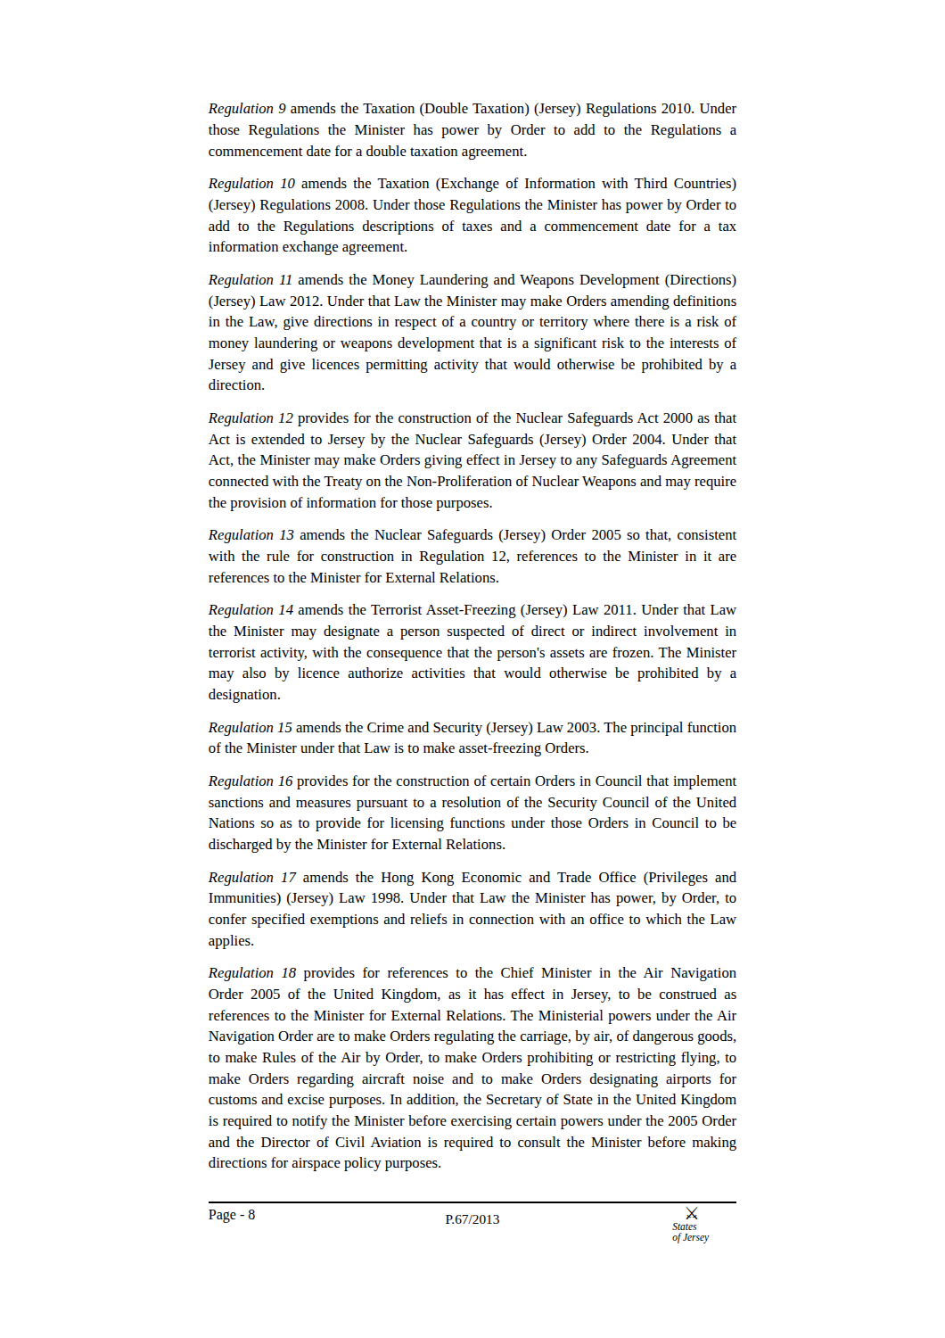Regulation 9 amends the Taxation (Double Taxation) (Jersey) Regulations 2010. Under those Regulations the Minister has power by Order to add to the Regulations a commencement date for a double taxation agreement.
Regulation 10 amends the Taxation (Exchange of Information with Third Countries) (Jersey) Regulations 2008. Under those Regulations the Minister has power by Order to add to the Regulations descriptions of taxes and a commencement date for a tax information exchange agreement.
Regulation 11 amends the Money Laundering and Weapons Development (Directions) (Jersey) Law 2012. Under that Law the Minister may make Orders amending definitions in the Law, give directions in respect of a country or territory where there is a risk of money laundering or weapons development that is a significant risk to the interests of Jersey and give licences permitting activity that would otherwise be prohibited by a direction.
Regulation 12 provides for the construction of the Nuclear Safeguards Act 2000 as that Act is extended to Jersey by the Nuclear Safeguards (Jersey) Order 2004. Under that Act, the Minister may make Orders giving effect in Jersey to any Safeguards Agreement connected with the Treaty on the Non-Proliferation of Nuclear Weapons and may require the provision of information for those purposes.
Regulation 13 amends the Nuclear Safeguards (Jersey) Order 2005 so that, consistent with the rule for construction in Regulation 12, references to the Minister in it are references to the Minister for External Relations.
Regulation 14 amends the Terrorist Asset-Freezing (Jersey) Law 2011. Under that Law the Minister may designate a person suspected of direct or indirect involvement in terrorist activity, with the consequence that the person's assets are frozen. The Minister may also by licence authorize activities that would otherwise be prohibited by a designation.
Regulation 15 amends the Crime and Security (Jersey) Law 2003. The principal function of the Minister under that Law is to make asset-freezing Orders.
Regulation 16 provides for the construction of certain Orders in Council that implement sanctions and measures pursuant to a resolution of the Security Council of the United Nations so as to provide for licensing functions under those Orders in Council to be discharged by the Minister for External Relations.
Regulation 17 amends the Hong Kong Economic and Trade Office (Privileges and Immunities) (Jersey) Law 1998. Under that Law the Minister has power, by Order, to confer specified exemptions and reliefs in connection with an office to which the Law applies.
Regulation 18 provides for references to the Chief Minister in the Air Navigation Order 2005 of the United Kingdom, as it has effect in Jersey, to be construed as references to the Minister for External Relations. The Ministerial powers under the Air Navigation Order are to make Orders regulating the carriage, by air, of dangerous goods, to make Rules of the Air by Order, to make Orders prohibiting or restricting flying, to make Orders regarding aircraft noise and to make Orders designating airports for customs and excise purposes. In addition, the Secretary of State in the United Kingdom is required to notify the Minister before exercising certain powers under the 2005 Order and the Director of Civil Aviation is required to consult the Minister before making directions for airspace policy purposes.
Page - 8
P.67/2013
⚔ States
of Jersey